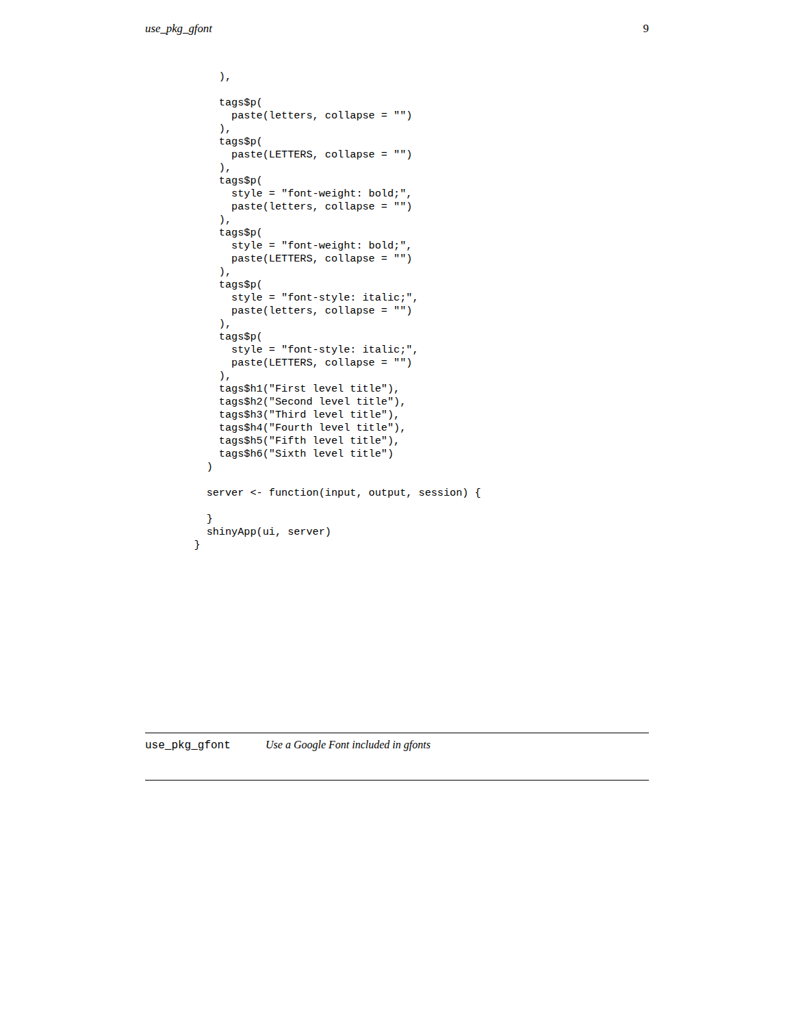use_pkg_gfont 9
      ),

      tags$p(
        paste(letters, collapse = "")
      ),
      tags$p(
        paste(LETTERS, collapse = "")
      ),
      tags$p(
        style = "font-weight: bold;",
        paste(letters, collapse = "")
      ),
      tags$p(
        style = "font-weight: bold;",
        paste(LETTERS, collapse = "")
      ),
      tags$p(
        style = "font-style: italic;",
        paste(letters, collapse = "")
      ),
      tags$p(
        style = "font-style: italic;",
        paste(LETTERS, collapse = "")
      ),
      tags$h1("First level title"),
      tags$h2("Second level title"),
      tags$h3("Third level title"),
      tags$h4("Fourth level title"),
      tags$h5("Fifth level title"),
      tags$h6("Sixth level title")
    )

    server <- function(input, output, session) {

    }
    shinyApp(ui, server)
  }
use_pkg_gfont Use a Google Font included in gfonts